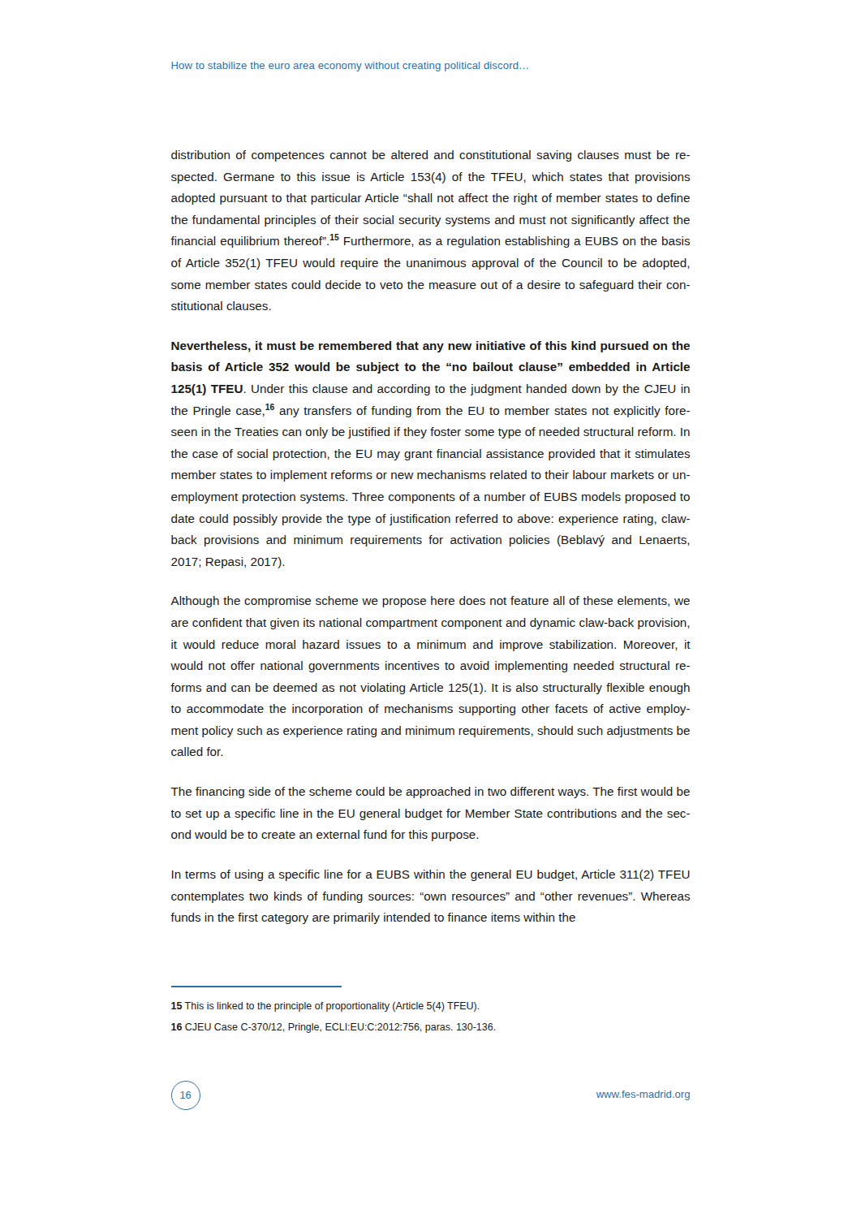How to stabilize the euro area economy without creating political discord…
distribution of competences cannot be altered and constitutional saving clauses must be respected. Germane to this issue is Article 153(4) of the TFEU, which states that provisions adopted pursuant to that particular Article “shall not affect the right of member states to define the fundamental principles of their social security systems and must not significantly affect the financial equilibrium thereof”.15 Furthermore, as a regulation establishing a EUBS on the basis of Article 352(1) TFEU would require the unanimous approval of the Council to be adopted, some member states could decide to veto the measure out of a desire to safeguard their constitutional clauses.
Nevertheless, it must be remembered that any new initiative of this kind pursued on the basis of Article 352 would be subject to the “no bailout clause” embedded in Article 125(1) TFEU. Under this clause and according to the judgment handed down by the CJEU in the Pringle case,16 any transfers of funding from the EU to member states not explicitly foreseen in the Treaties can only be justified if they foster some type of needed structural reform. In the case of social protection, the EU may grant financial assistance provided that it stimulates member states to implement reforms or new mechanisms related to their labour markets or unemployment protection systems. Three components of a number of EUBS models proposed to date could possibly provide the type of justification referred to above: experience rating, clawback provisions and minimum requirements for activation policies (Beblavý and Lenaerts, 2017; Repasi, 2017).
Although the compromise scheme we propose here does not feature all of these elements, we are confident that given its national compartment component and dynamic claw-back provision, it would reduce moral hazard issues to a minimum and improve stabilization. Moreover, it would not offer national governments incentives to avoid implementing needed structural reforms and can be deemed as not violating Article 125(1). It is also structurally flexible enough to accommodate the incorporation of mechanisms supporting other facets of active employment policy such as experience rating and minimum requirements, should such adjustments be called for.
The financing side of the scheme could be approached in two different ways. The first would be to set up a specific line in the EU general budget for Member State contributions and the second would be to create an external fund for this purpose.
In terms of using a specific line for a EUBS within the general EU budget, Article 311(2) TFEU contemplates two kinds of funding sources: “own resources” and “other revenues”. Whereas funds in the first category are primarily intended to finance items within the
15 This is linked to the principle of proportionality (Article 5(4) TFEU).
16 CJEU Case C-370/12, Pringle, ECLI:EU:C:2012:756, paras. 130-136.
16
www.fes-madrid.org